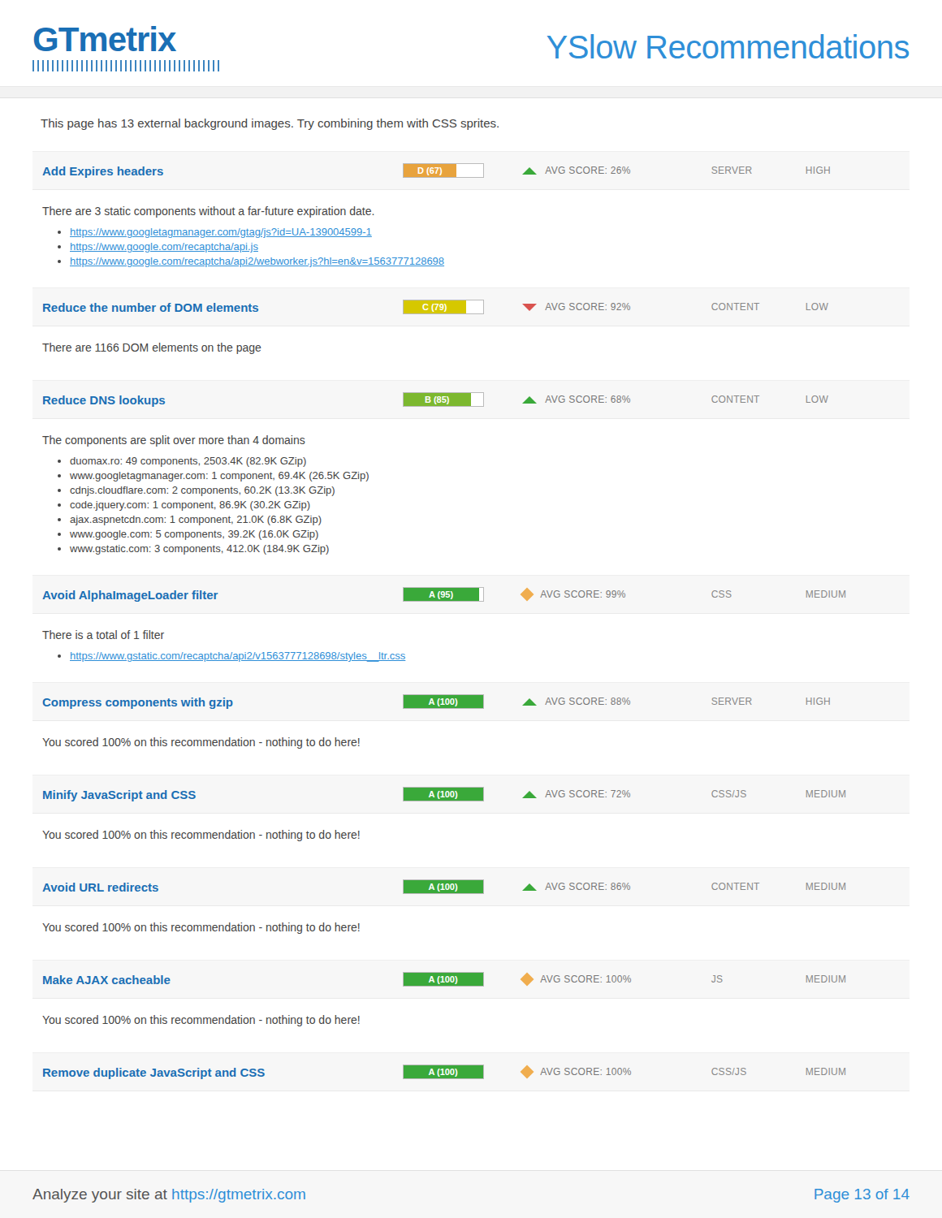GT metrix
YSlow Recommendations
This page has 13 external background images. Try combining them with CSS sprites.
Add Expires headers
D (67)
AVG SCORE: 26%
SERVER
HIGH
There are 3 static components without a far-future expiration date.
https://www.googletagmanager.com/gtag/js?id=UA-139004599-1
https://www.google.com/recaptcha/api.js
https://www.google.com/recaptcha/api2/webworker.js?hl=en&v=1563777128698
Reduce the number of DOM elements
C (79)
AVG SCORE: 92%
CONTENT
LOW
There are 1166 DOM elements on the page
Reduce DNS lookups
B (85)
AVG SCORE: 68%
CONTENT
LOW
The components are split over more than 4 domains
duomax.ro: 49 components, 2503.4K (82.9K GZip)
www.googletagmanager.com: 1 component, 69.4K (26.5K GZip)
cdnjs.cloudflare.com: 2 components, 60.2K (13.3K GZip)
code.jquery.com: 1 component, 86.9K (30.2K GZip)
ajax.aspnetcdn.com: 1 component, 21.0K (6.8K GZip)
www.google.com: 5 components, 39.2K (16.0K GZip)
www.gstatic.com: 3 components, 412.0K (184.9K GZip)
Avoid AlphaImageLoader filter
A (95)
AVG SCORE: 99%
CSS
MEDIUM
There is a total of 1 filter
https://www.gstatic.com/recaptcha/api2/v1563777128698/styles__ltr.css
Compress components with gzip
A (100)
AVG SCORE: 88%
SERVER
HIGH
You scored 100% on this recommendation - nothing to do here!
Minify JavaScript and CSS
A (100)
AVG SCORE: 72%
CSS/JS
MEDIUM
You scored 100% on this recommendation - nothing to do here!
Avoid URL redirects
A (100)
AVG SCORE: 86%
CONTENT
MEDIUM
You scored 100% on this recommendation - nothing to do here!
Make AJAX cacheable
A (100)
AVG SCORE: 100%
JS
MEDIUM
You scored 100% on this recommendation - nothing to do here!
Remove duplicate JavaScript and CSS
A (100)
AVG SCORE: 100%
CSS/JS
MEDIUM
Analyze your site at https://gtmetrix.com
Page 13 of 14